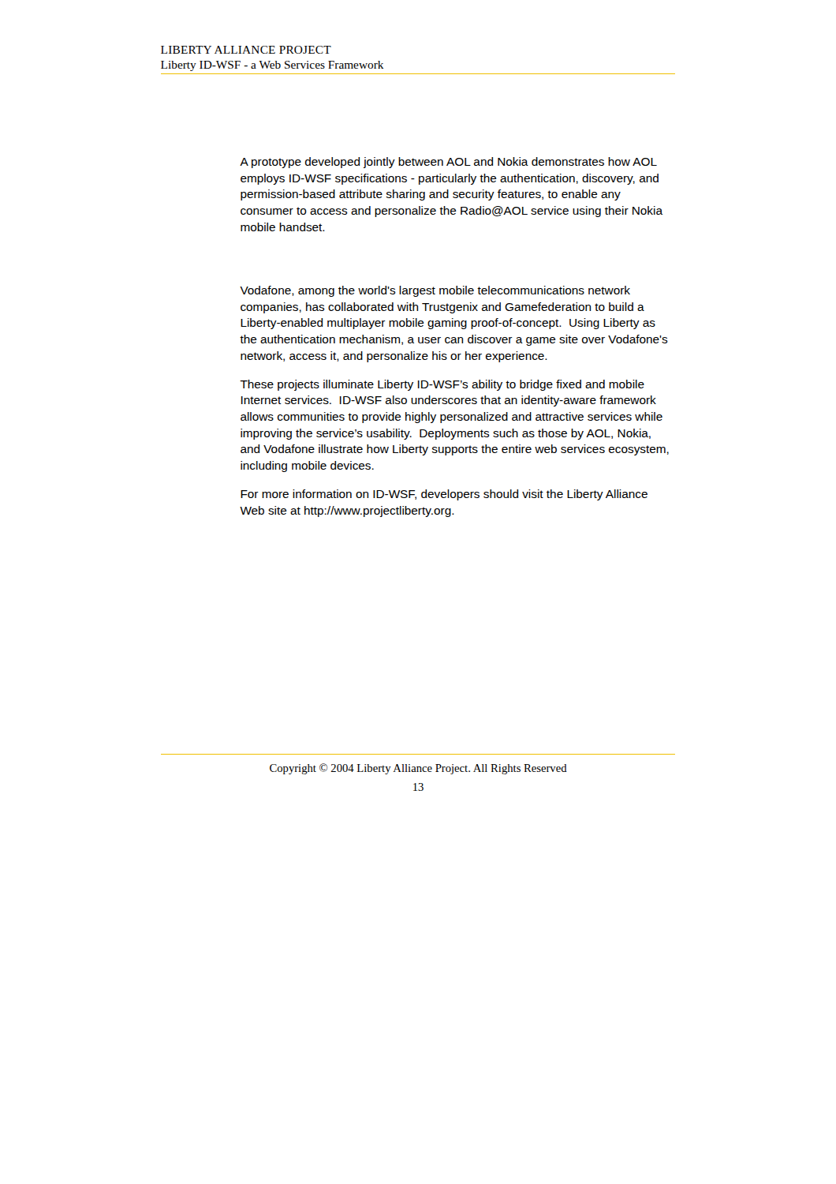LIBERTY ALLIANCE PROJECT
Liberty ID-WSF - a Web Services Framework
A prototype developed jointly between AOL and Nokia demonstrates how AOL employs ID-WSF specifications - particularly the authentication, discovery, and permission-based attribute sharing and security features, to enable any consumer to access and personalize the Radio@AOL service using their Nokia mobile handset.
Vodafone, among the world's largest mobile telecommunications network companies, has collaborated with Trustgenix and Gamefederation to build a Liberty-enabled multiplayer mobile gaming proof-of-concept. Using Liberty as the authentication mechanism, a user can discover a game site over Vodafone's network, access it, and personalize his or her experience.
These projects illuminate Liberty ID-WSF’s ability to bridge fixed and mobile Internet services. ID-WSF also underscores that an identity-aware framework allows communities to provide highly personalized and attractive services while improving the service’s usability. Deployments such as those by AOL, Nokia, and Vodafone illustrate how Liberty supports the entire web services ecosystem, including mobile devices.
For more information on ID-WSF, developers should visit the Liberty Alliance Web site at http://www.projectliberty.org.
Copyright © 2004 Liberty Alliance Project. All Rights Reserved
13